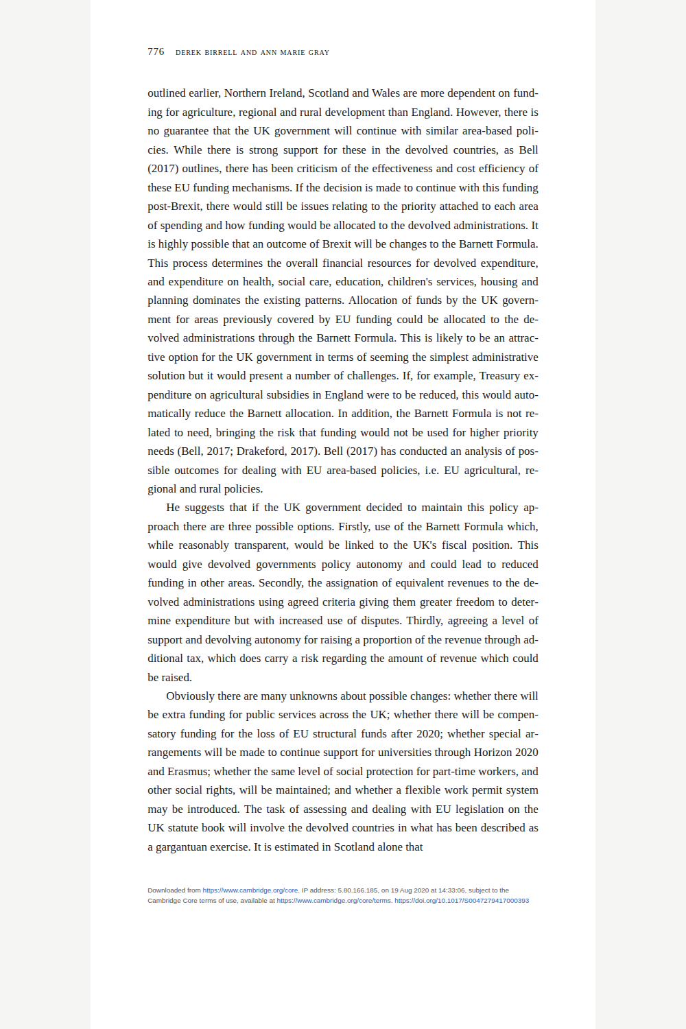776 derek birrell and ann marie gray
outlined earlier, Northern Ireland, Scotland and Wales are more dependent on funding for agriculture, regional and rural development than England. However, there is no guarantee that the UK government will continue with similar area-based policies. While there is strong support for these in the devolved countries, as Bell (2017) outlines, there has been criticism of the effectiveness and cost efficiency of these EU funding mechanisms. If the decision is made to continue with this funding post-Brexit, there would still be issues relating to the priority attached to each area of spending and how funding would be allocated to the devolved administrations. It is highly possible that an outcome of Brexit will be changes to the Barnett Formula. This process determines the overall financial resources for devolved expenditure, and expenditure on health, social care, education, children's services, housing and planning dominates the existing patterns. Allocation of funds by the UK government for areas previously covered by EU funding could be allocated to the devolved administrations through the Barnett Formula. This is likely to be an attractive option for the UK government in terms of seeming the simplest administrative solution but it would present a number of challenges. If, for example, Treasury expenditure on agricultural subsidies in England were to be reduced, this would automatically reduce the Barnett allocation. In addition, the Barnett Formula is not related to need, bringing the risk that funding would not be used for higher priority needs (Bell, 2017; Drakeford, 2017). Bell (2017) has conducted an analysis of possible outcomes for dealing with EU area-based policies, i.e. EU agricultural, regional and rural policies.
He suggests that if the UK government decided to maintain this policy approach there are three possible options. Firstly, use of the Barnett Formula which, while reasonably transparent, would be linked to the UK's fiscal position. This would give devolved governments policy autonomy and could lead to reduced funding in other areas. Secondly, the assignation of equivalent revenues to the devolved administrations using agreed criteria giving them greater freedom to determine expenditure but with increased use of disputes. Thirdly, agreeing a level of support and devolving autonomy for raising a proportion of the revenue through additional tax, which does carry a risk regarding the amount of revenue which could be raised.
Obviously there are many unknowns about possible changes: whether there will be extra funding for public services across the UK; whether there will be compensatory funding for the loss of EU structural funds after 2020; whether special arrangements will be made to continue support for universities through Horizon 2020 and Erasmus; whether the same level of social protection for part-time workers, and other social rights, will be maintained; and whether a flexible work permit system may be introduced. The task of assessing and dealing with EU legislation on the UK statute book will involve the devolved countries in what has been described as a gargantuan exercise. It is estimated in Scotland alone that
Downloaded from https://www.cambridge.org/core. IP address: 5.80.166.185, on 19 Aug 2020 at 14:33:06, subject to the Cambridge Core terms of use, available at https://www.cambridge.org/core/terms. https://doi.org/10.1017/S0047279417000393